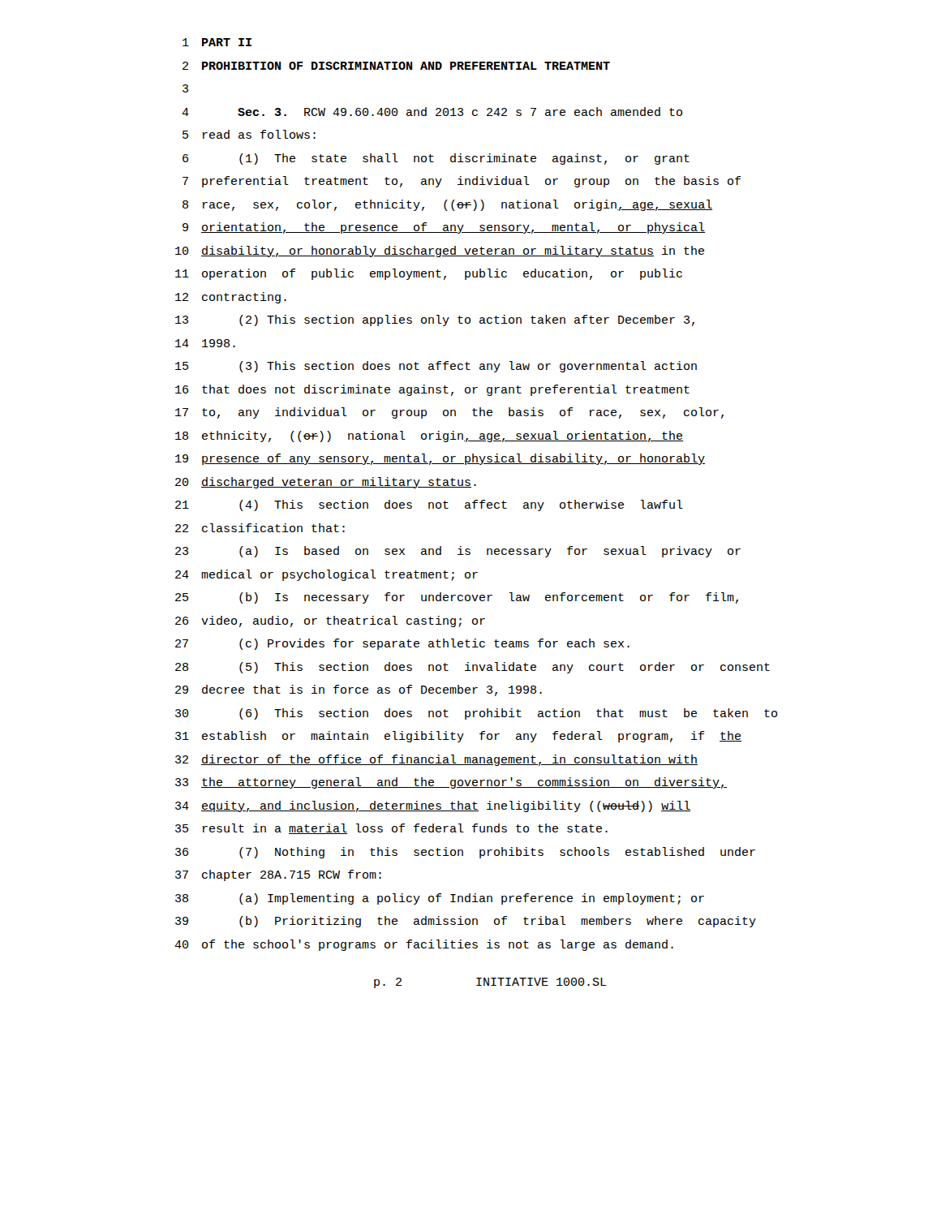PART II
PROHIBITION OF DISCRIMINATION AND PREFERENTIAL TREATMENT
Sec. 3. RCW 49.60.400 and 2013 c 242 s 7 are each amended to
read as follows:
(1) The state shall not discriminate against, or grant
preferential treatment to, any individual or group on the basis of
race, sex, color, ethnicity, ((or)) national origin, age, sexual
orientation, the presence of any sensory, mental, or physical
disability, or honorably discharged veteran or military status in the
operation of public employment, public education, or public
contracting.
(2) This section applies only to action taken after December 3,
1998.
(3) This section does not affect any law or governmental action
that does not discriminate against, or grant preferential treatment
to, any individual or group on the basis of race, sex, color,
ethnicity, ((or)) national origin, age, sexual orientation, the
presence of any sensory, mental, or physical disability, or honorably
discharged veteran or military status.
(4) This section does not affect any otherwise lawful
classification that:
(a) Is based on sex and is necessary for sexual privacy or
medical or psychological treatment; or
(b) Is necessary for undercover law enforcement or for film,
video, audio, or theatrical casting; or
(c) Provides for separate athletic teams for each sex.
(5) This section does not invalidate any court order or consent
decree that is in force as of December 3, 1998.
(6) This section does not prohibit action that must be taken to
establish or maintain eligibility for any federal program, if the
director of the office of financial management, in consultation with
the attorney general and the governor's commission on diversity,
equity, and inclusion, determines that ineligibility ((would)) will
result in a material loss of federal funds to the state.
(7) Nothing in this section prohibits schools established under
chapter 28A.715 RCW from:
(a) Implementing a policy of Indian preference in employment; or
(b) Prioritizing the admission of tribal members where capacity
of the school's programs or facilities is not as large as demand.
p. 2 INITIATIVE 1000.SL